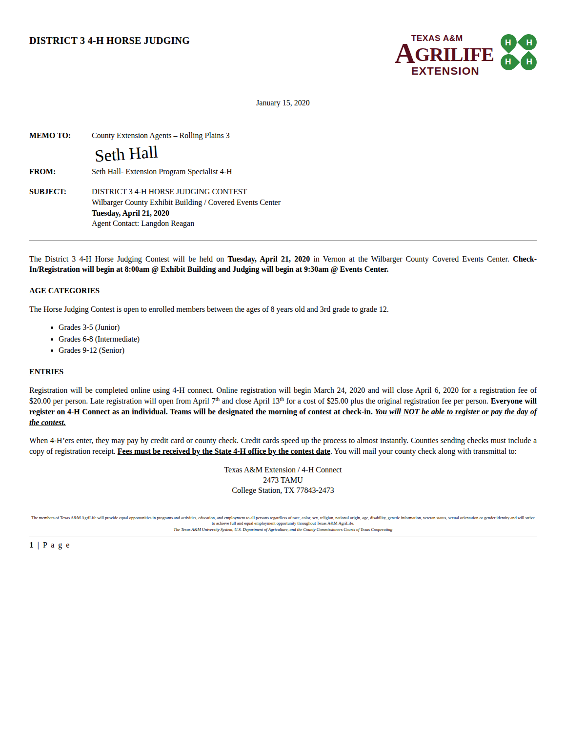TEXAS A&M
AGRILIFE
EXTENSION
H H H H
DISTRICT 3 4-H HORSE JUDGING
January 15, 2020
| MEMO TO: | County Extension Agents – Rolling Plains 3 |
| | Seth Hall |
| FROM: | Seth Hall- Extension Program Specialist 4-H |
| SUBJECT: | DISTRICT 3 4-H HORSE JUDGING CONTEST Wilbarger County Exhibit Building / Covered Events Center Tuesday, April 21, 2020 Agent Contact: Langdon Reagan |
The District 3 4-H Horse Judging Contest will be held on Tuesday, April 21, 2020 in Vernon at the Wilbarger County Covered Events Center. Check-In/Registration will begin at 8:00am @ Exhibit Building and Judging will begin at 9:30am @ Events Center.
AGE CATEGORIES
The Horse Judging Contest is open to enrolled members between the ages of 8 years old and 3rd grade to grade 12.
Grades 3-5 (Junior)
Grades 6-8 (Intermediate)
Grades 9-12 (Senior)
ENTRIES
Registration will be completed online using 4-H connect. Online registration will begin March 24, 2020 and will close April 6, 2020 for a registration fee of $20.00 per person. Late registration will open from April 7th and close April 13th for a cost of $25.00 plus the original registration fee per person. Everyone will register on 4-H Connect as an individual. Teams will be designated the morning of contest at check-in. You will NOT be able to register or pay the day of the contest.
When 4-H’ers enter, they may pay by credit card or county check. Credit cards speed up the process to almost instantly. Counties sending checks must include a copy of registration receipt. Fees must be received by the State 4-H office by the contest date. You will mail your county check along with transmittal to:
Texas A&M Extension / 4-H Connect
2473 TAMU
College Station, TX 77843-2473
The members of Texas A&M AgriLife will provide equal opportunities in programs and activities, education, and employment to all persons regardless of race, color, sex, religion, national origin, age, disability, genetic information, veteran status, sexual orientation or gender identity and will strive to achieve full and equal employment opportunity throughout Texas A&M AgriLife.
The Texas A&M University System, U.S. Department of Agriculture, and the County Commissioners Courts of Texas Cooperating
1 | P a g e